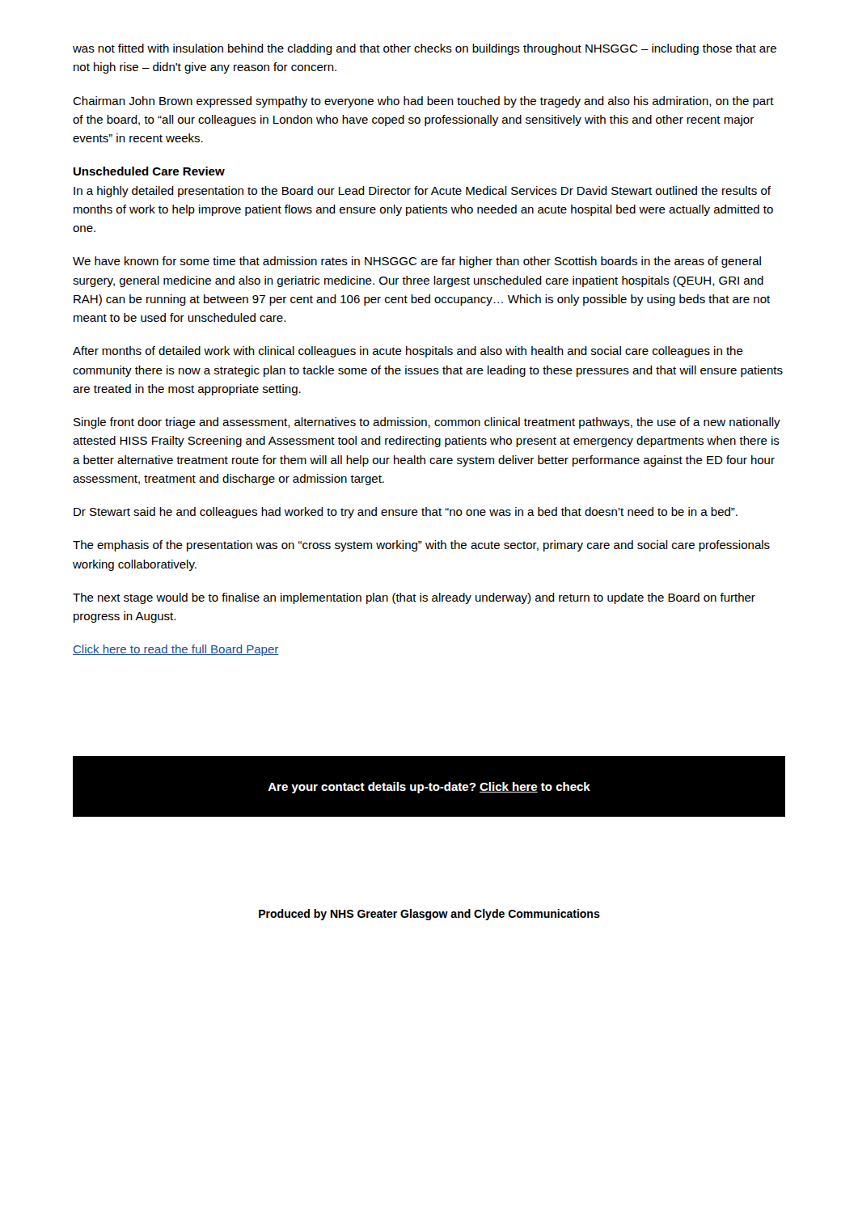was not fitted with insulation behind the cladding and that other checks on buildings throughout NHSGGC – including those that are not high rise – didn't give any reason for concern.
Chairman John Brown expressed sympathy to everyone who had been touched by the tragedy and also his admiration, on the part of the board, to “all our colleagues in London who have coped so professionally and sensitively with this and other recent major events” in recent weeks.
Unscheduled Care Review
In a highly detailed presentation to the Board our Lead Director for Acute Medical Services Dr David Stewart outlined the results of months of work to help improve patient flows and ensure only patients who needed an acute hospital bed were actually admitted to one.
We have known for some time that admission rates in NHSGGC are far higher than other Scottish boards in the areas of general surgery, general medicine and also in geriatric medicine. Our three largest unscheduled care inpatient hospitals (QEUH, GRI and RAH) can be running at between 97 per cent and 106 per cent bed occupancy… Which is only possible by using beds that are not meant to be used for unscheduled care.
After months of detailed work with clinical colleagues in acute hospitals and also with health and social care colleagues in the community there is now a strategic plan to tackle some of the issues that are leading to these pressures and that will ensure patients are treated in the most appropriate setting.
Single front door triage and assessment, alternatives to admission, common clinical treatment pathways, the use of a new nationally attested HISS Frailty Screening and Assessment tool and redirecting patients who present at emergency departments when there is a better alternative treatment route for them will all help our health care system deliver better performance against the ED four hour assessment, treatment and discharge or admission target.
Dr Stewart said he and colleagues had worked to try and ensure that “no one was in a bed that doesn’t need to be in a bed”.
The emphasis of the presentation was on “cross system working” with the acute sector, primary care and social care professionals working collaboratively.
The next stage would be to finalise an implementation plan (that is already underway) and return to update the Board on further progress in August.
Click here to read the full Board Paper
Are your contact details up-to-date? Click here to check
Produced by NHS Greater Glasgow and Clyde Communications